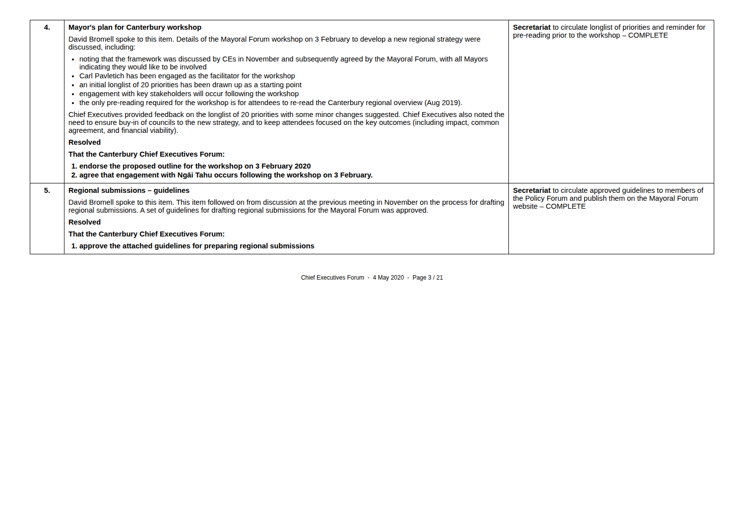| 4. | Mayor's plan for Canterbury workshop David Bromell spoke to this item. Details of the Mayoral Forum workshop on 3 February to develop a new regional strategy were discussed, including: noting that the framework was discussed by CEs in November and subsequently agreed by the Mayoral Forum, with all Mayors indicating they would like to be involved Carl Pavletich has been engaged as the facilitator for the workshop an initial longlist of 20 priorities has been drawn up as a starting point engagement with key stakeholders will occur following the workshop the only pre-reading required for the workshop is for attendees to re-read the Canterbury regional overview (Aug 2019). Chief Executives provided feedback on the longlist of 20 priorities with some minor changes suggested. Chief Executives also noted the need to ensure buy-in of councils to the new strategy, and to keep attendees focused on the key outcomes (including impact, common agreement, and financial viability). Resolved That the Canterbury Chief Executives Forum: endorse the proposed outline for the workshop on 3 February 2020 agree that engagement with Ngāi Tahu occurs following the workshop on 3 February. | Secretariat to circulate longlist of priorities and reminder for pre-reading prior to the workshop – COMPLETE |
| 5. | Regional submissions – guidelines David Bromell spoke to this item. This item followed on from discussion at the previous meeting in November on the process for drafting regional submissions. A set of guidelines for drafting regional submissions for the Mayoral Forum was approved. Resolved That the Canterbury Chief Executives Forum: approve the attached guidelines for preparing regional submissions | Secretariat to circulate approved guidelines to members of the Policy Forum and publish them on the Mayoral Forum website – COMPLETE |
Chief Executives Forum - 4 May 2020 - Page 3 / 21